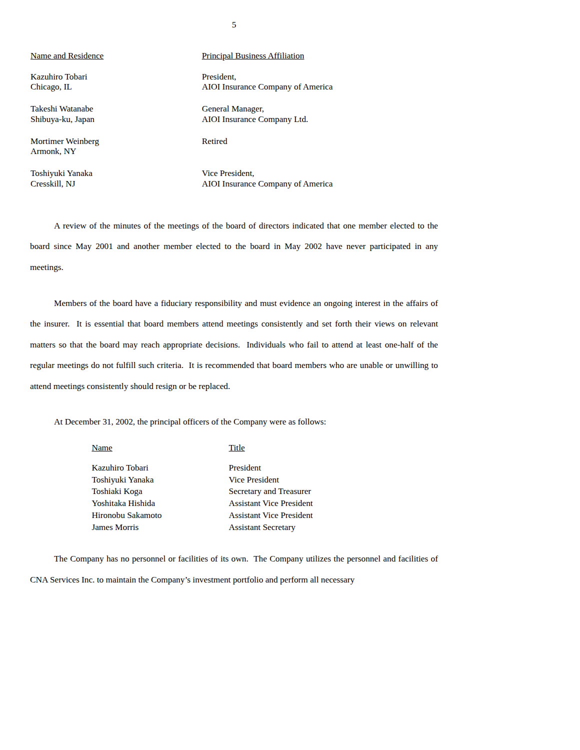5
| Name and Residence | Principal Business Affiliation |
| --- | --- |
| Kazuhiro Tobari Chicago, IL | President, AIOI Insurance Company of America |
| Takeshi Watanabe Shibuya-ku, Japan | General Manager, AIOI Insurance Company Ltd. |
| Mortimer Weinberg Armonk, NY | Retired |
| Toshiyuki Yanaka Cresskill, NJ | Vice President, AIOI Insurance Company of America |
A review of the minutes of the meetings of the board of directors indicated that one member elected to the board since May 2001 and another member elected to the board in May 2002 have never participated in any meetings.
Members of the board have a fiduciary responsibility and must evidence an ongoing interest in the affairs of the insurer. It is essential that board members attend meetings consistently and set forth their views on relevant matters so that the board may reach appropriate decisions. Individuals who fail to attend at least one-half of the regular meetings do not fulfill such criteria. It is recommended that board members who are unable or unwilling to attend meetings consistently should resign or be replaced.
At December 31, 2002, the principal officers of the Company were as follows:
| Name | Title |
| --- | --- |
| Kazuhiro Tobari | President |
| Toshiyuki Yanaka | Vice President |
| Toshiaki Koga | Secretary and Treasurer |
| Yoshitaka Hishida | Assistant Vice President |
| Hironobu Sakamoto | Assistant Vice President |
| James Morris | Assistant Secretary |
The Company has no personnel or facilities of its own. The Company utilizes the personnel and facilities of CNA Services Inc. to maintain the Company’s investment portfolio and perform all necessary